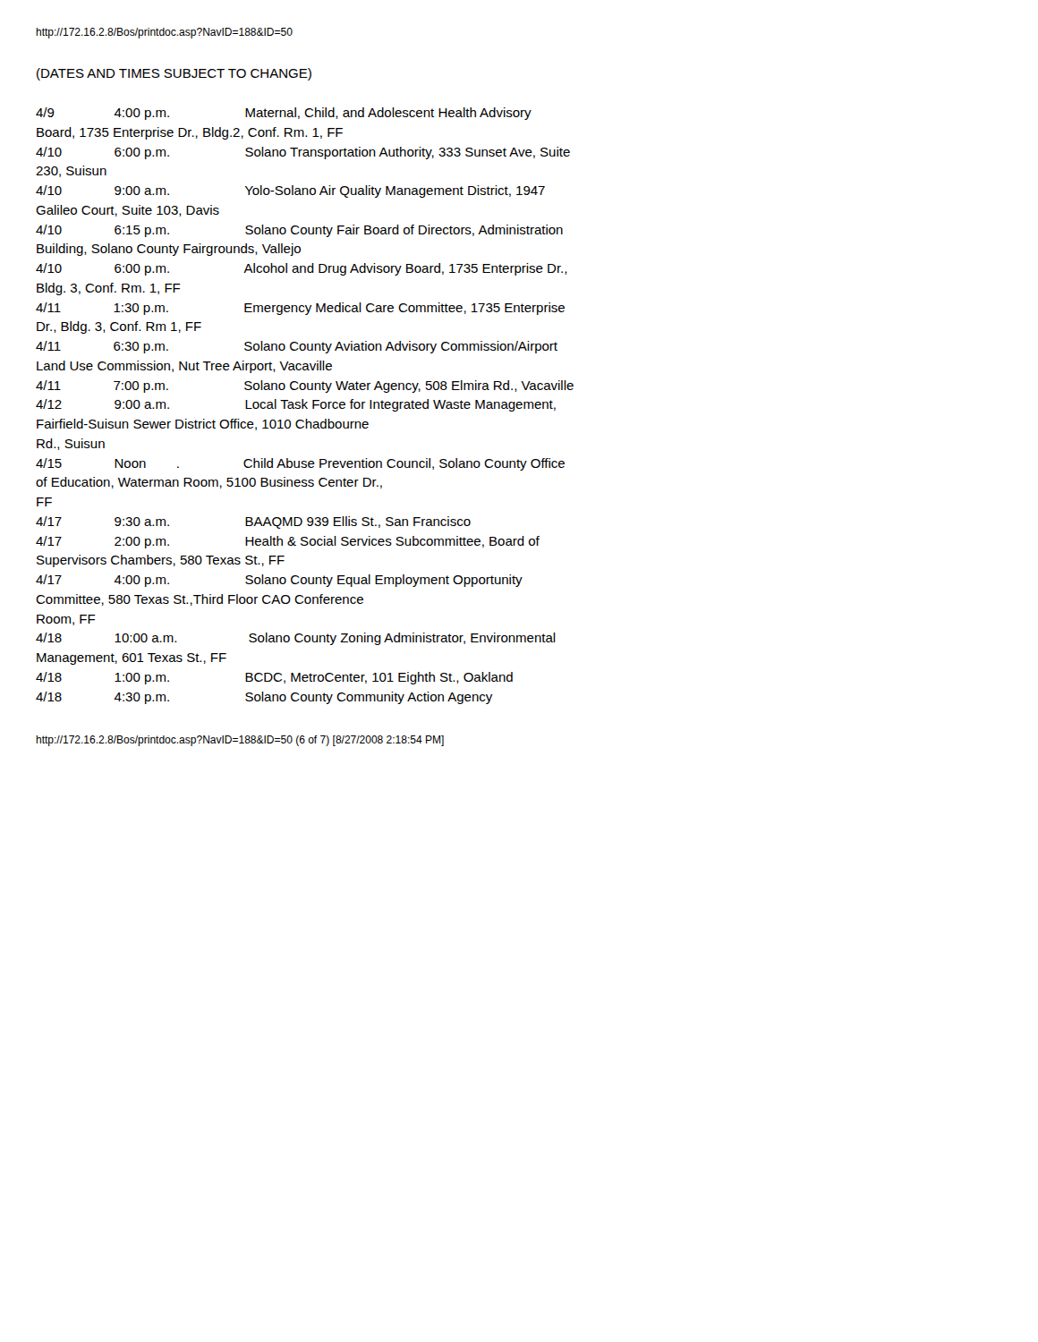http://172.16.2.8/Bos/printdoc.asp?NavID=188&ID=50
(DATES AND TIMES SUBJECT TO CHANGE)
4/9 4:00 p.m. Maternal, Child, and Adolescent Health Advisory Board, 1735 Enterprise Dr., Bldg.2, Conf. Rm. 1, FF 4/10 6:00 p.m. Solano Transportation Authority, 333 Sunset Ave, Suite 230, Suisun 4/10 9:00 a.m. Yolo-Solano Air Quality Management District, 1947 Galileo Court, Suite 103, Davis 4/10 6:15 p.m. Solano County Fair Board of Directors, Administration Building, Solano County Fairgrounds, Vallejo 4/10 6:00 p.m. Alcohol and Drug Advisory Board, 1735 Enterprise Dr., Bldg. 3, Conf. Rm. 1, FF 4/11 1:30 p.m. Emergency Medical Care Committee, 1735 Enterprise Dr., Bldg. 3, Conf. Rm 1, FF 4/11 6:30 p.m. Solano County Aviation Advisory Commission/Airport Land Use Commission, Nut Tree Airport, Vacaville 4/11 7:00 p.m. Solano County Water Agency, 508 Elmira Rd., Vacaville 4/12 9:00 a.m. Local Task Force for Integrated Waste Management, Fairfield-Suisun Sewer District Office, 1010 Chadbourne Rd., Suisun 4/15 Noon . Child Abuse Prevention Council, Solano County Office of Education, Waterman Room, 5100 Business Center Dr., FF 4/17 9:30 a.m. BAAQMD 939 Ellis St., San Francisco 4/17 2:00 p.m. Health & Social Services Subcommittee, Board of Supervisors Chambers, 580 Texas St., FF 4/17 4:00 p.m. Solano County Equal Employment Opportunity Committee, 580 Texas St.,Third Floor CAO Conference Room, FF 4/18 10:00 a.m. Solano County Zoning Administrator, Environmental Management, 601 Texas St., FF 4/18 1:00 p.m. BCDC, MetroCenter, 101 Eighth St., Oakland 4/18 4:30 p.m. Solano County Community Action Agency
http://172.16.2.8/Bos/printdoc.asp?NavID=188&ID=50 (6 of 7) [8/27/2008 2:18:54 PM]